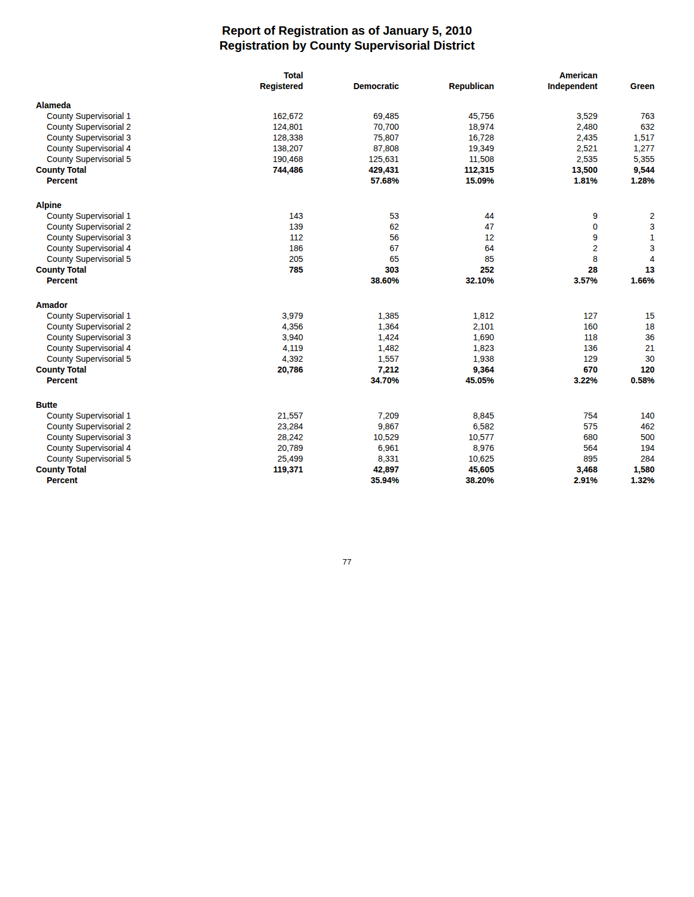Report of Registration as of January 5, 2010
Registration by County Supervisorial District
| | Total | | | American | |
| --- | --- | --- | --- | --- | --- |
| | Registered | Democratic | Republican | Independent | Green |
| Alameda |
| County Supervisorial 1 | 162,672 | 69,485 | 45,756 | 3,529 | 763 |
| County Supervisorial 2 | 124,801 | 70,700 | 18,974 | 2,480 | 632 |
| County Supervisorial 3 | 128,338 | 75,807 | 16,728 | 2,435 | 1,517 |
| County Supervisorial 4 | 138,207 | 87,808 | 19,349 | 2,521 | 1,277 |
| County Supervisorial 5 | 190,468 | 125,631 | 11,508 | 2,535 | 5,355 |
| County Total | 744,486 | 429,431 | 112,315 | 13,500 | 9,544 |
| Percent | | 57.68% | 15.09% | 1.81% | 1.28% |
| Alpine |
| County Supervisorial 1 | 143 | 53 | 44 | 9 | 2 |
| County Supervisorial 2 | 139 | 62 | 47 | 0 | 3 |
| County Supervisorial 3 | 112 | 56 | 12 | 9 | 1 |
| County Supervisorial 4 | 186 | 67 | 64 | 2 | 3 |
| County Supervisorial 5 | 205 | 65 | 85 | 8 | 4 |
| County Total | 785 | 303 | 252 | 28 | 13 |
| Percent | | 38.60% | 32.10% | 3.57% | 1.66% |
| Amador |
| County Supervisorial 1 | 3,979 | 1,385 | 1,812 | 127 | 15 |
| County Supervisorial 2 | 4,356 | 1,364 | 2,101 | 160 | 18 |
| County Supervisorial 3 | 3,940 | 1,424 | 1,690 | 118 | 36 |
| County Supervisorial 4 | 4,119 | 1,482 | 1,823 | 136 | 21 |
| County Supervisorial 5 | 4,392 | 1,557 | 1,938 | 129 | 30 |
| County Total | 20,786 | 7,212 | 9,364 | 670 | 120 |
| Percent | | 34.70% | 45.05% | 3.22% | 0.58% |
| Butte |
| County Supervisorial 1 | 21,557 | 7,209 | 8,845 | 754 | 140 |
| County Supervisorial 2 | 23,284 | 9,867 | 6,582 | 575 | 462 |
| County Supervisorial 3 | 28,242 | 10,529 | 10,577 | 680 | 500 |
| County Supervisorial 4 | 20,789 | 6,961 | 8,976 | 564 | 194 |
| County Supervisorial 5 | 25,499 | 8,331 | 10,625 | 895 | 284 |
| County Total | 119,371 | 42,897 | 45,605 | 3,468 | 1,580 |
| Percent | | 35.94% | 38.20% | 2.91% | 1.32% |
77